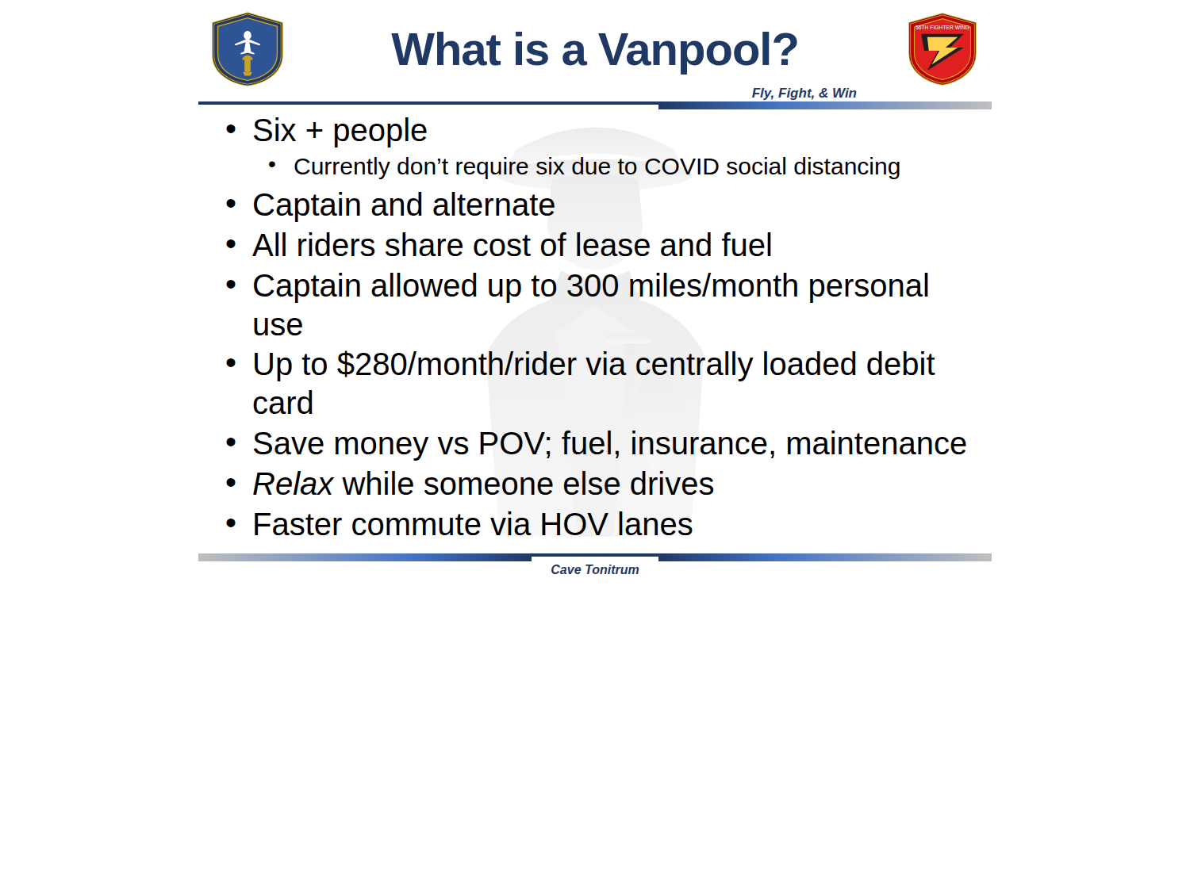56TH FIGHTER WING
What is a Vanpool?
Fly, Fight, & Win
Six + people
Currently don’t require six due to COVID social distancing
Captain and alternate
All riders share cost of lease and fuel
Captain allowed up to 300 miles/month personal use
Up to $280/month/rider via centrally loaded debit card
Save money vs POV; fuel, insurance, maintenance
Relax while someone else drives
Faster commute via HOV lanes
Cave Tonitrum